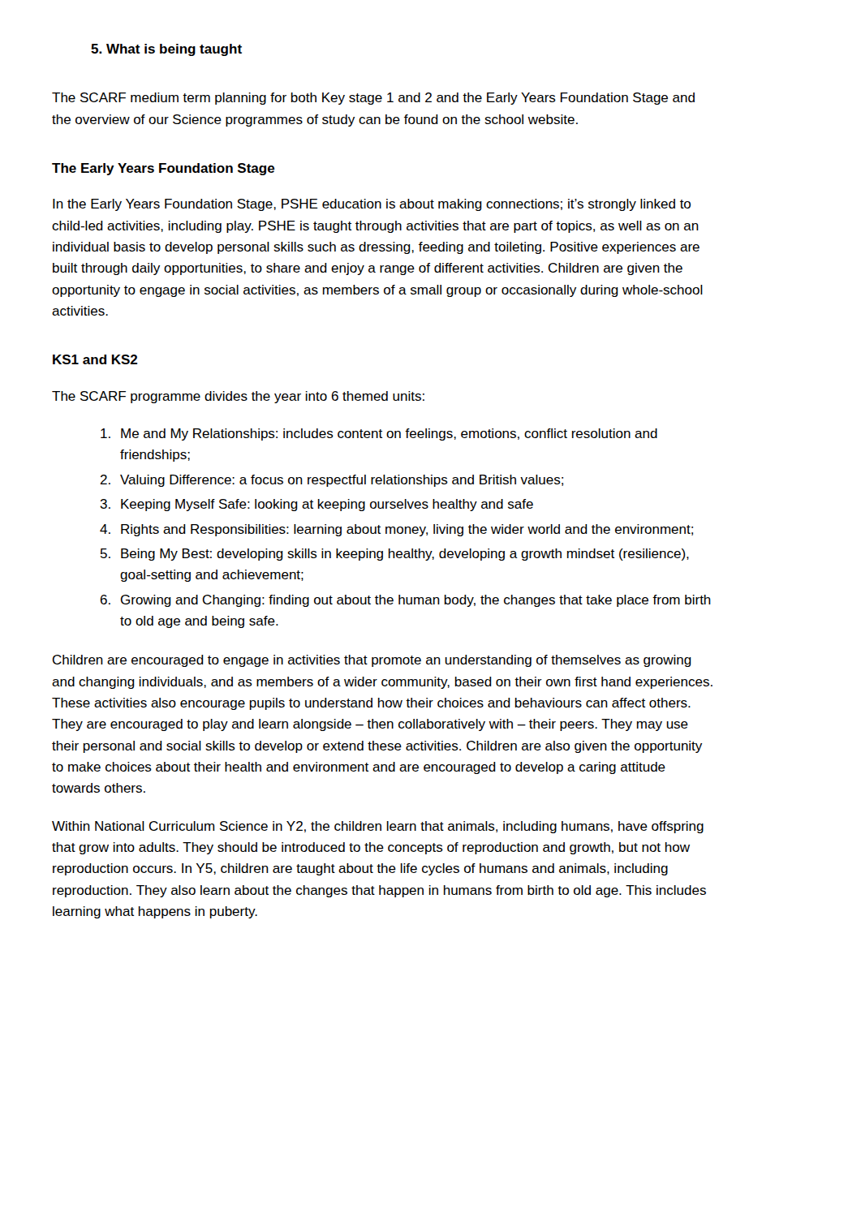5. What is being taught
The SCARF medium term planning for both Key stage 1 and 2 and the Early Years Foundation Stage and the overview of our Science programmes of study can be found on the school website.
The Early Years Foundation Stage
In the Early Years Foundation Stage, PSHE education is about making connections; it’s strongly linked to child-led activities, including play. PSHE is taught through activities that are part of topics, as well as on an individual basis to develop personal skills such as dressing, feeding and toileting. Positive experiences are built through daily opportunities, to share and enjoy a range of different activities. Children are given the opportunity to engage in social activities, as members of a small group or occasionally during whole-school activities.
KS1 and KS2
The SCARF programme divides the year into 6 themed units:
Me and My Relationships: includes content on feelings, emotions, conflict resolution and friendships;
Valuing Difference: a focus on respectful relationships and British values;
Keeping Myself Safe: looking at keeping ourselves healthy and safe
Rights and Responsibilities: learning about money, living the wider world and the environment;
Being My Best: developing skills in keeping healthy, developing a growth mindset (resilience), goal-setting and achievement;
Growing and Changing: finding out about the human body, the changes that take place from birth to old age and being safe.
Children are encouraged to engage in activities that promote an understanding of themselves as growing and changing individuals, and as members of a wider community, based on their own first hand experiences. These activities also encourage pupils to understand how their choices and behaviours can affect others. They are encouraged to play and learn alongside – then collaboratively with – their peers. They may use their personal and social skills to develop or extend these activities. Children are also given the opportunity to make choices about their health and environment and are encouraged to develop a caring attitude towards others.
Within National Curriculum Science in Y2, the children learn that animals, including humans, have offspring that grow into adults. They should be introduced to the concepts of reproduction and growth, but not how reproduction occurs. In Y5, children are taught about the life cycles of humans and animals, including reproduction. They also learn about the changes that happen in humans from birth to old age. This includes learning what happens in puberty.